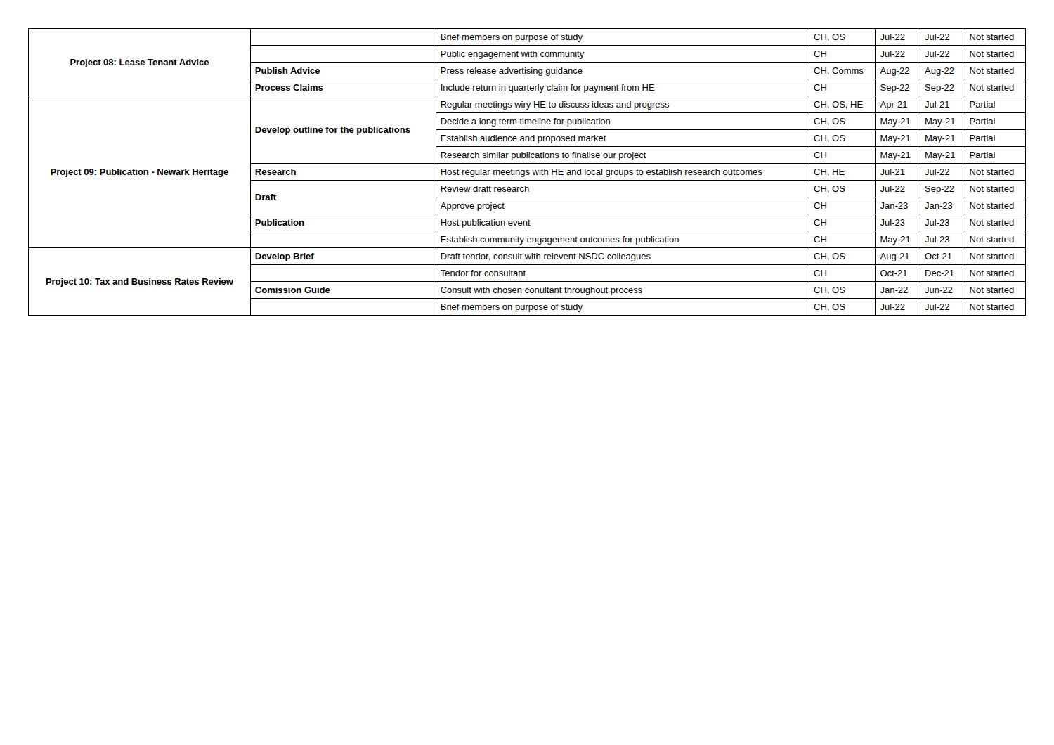| Project 08: Lease Tenant Advice | | Brief members on purpose of study | CH, OS | Jul-22 | Jul-22 | Not started |
| | Public engagement with community | CH | Jul-22 | Jul-22 | Not started |
| Publish Advice | Press release advertising guidance | CH, Comms | Aug-22 | Aug-22 | Not started |
| Process Claims | Include return in quarterly claim for payment from HE | CH | Sep-22 | Sep-22 | Not started |
| Project 09: Publication - Newark Heritage | Develop outline for the publications | Regular meetings wiry HE to discuss ideas and progress | CH, OS, HE | Apr-21 | Jul-21 | Partial |
| Decide a long term timeline for publication | CH, OS | May-21 | May-21 | Partial |
| Establish audience and proposed market | CH, OS | May-21 | May-21 | Partial |
| Research similar publications to finalise our project | CH | May-21 | May-21 | Partial |
| Research | Host regular meetings with HE and local groups to establish research outcomes | CH, HE | Jul-21 | Jul-22 | Not started |
| Draft | Review draft research | CH, OS | Jul-22 | Sep-22 | Not started |
| Approve project | CH | Jan-23 | Jan-23 | Not started |
| Publication | Host publication event | CH | Jul-23 | Jul-23 | Not started |
| | Establish community engagement outcomes for publication | CH | May-21 | Jul-23 | Not started |
| Project 10: Tax and Business Rates Review | Develop Brief | Draft tendor, consult with relevent NSDC colleagues | CH, OS | Aug-21 | Oct-21 | Not started |
| | Tendor for consultant | CH | Oct-21 | Dec-21 | Not started |
| Comission Guide | Consult with chosen conultant throughout process | CH, OS | Jan-22 | Jun-22 | Not started |
| | Brief members on purpose of study | CH, OS | Jul-22 | Jul-22 | Not started |